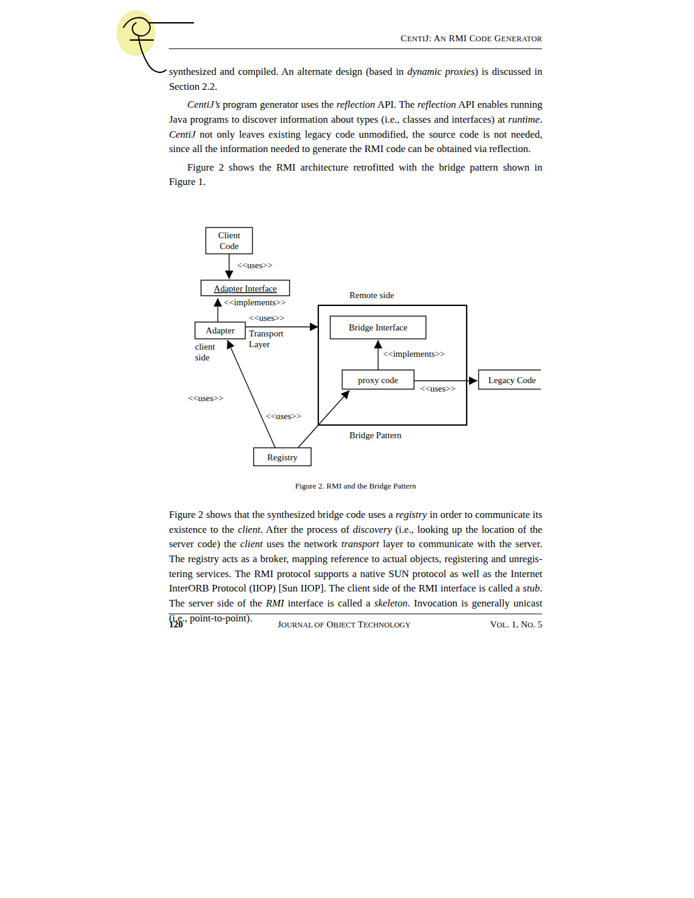CENTIJ: AN RMI CODE GENERATOR
synthesized and compiled. An alternate design (based in dynamic proxies) is discussed in Section 2.2.
CentiJ’s program generator uses the reflection API. The reflection API enables running Java programs to discover information about types (i.e., classes and interfaces) at runtime. CentiJ not only leaves existing legacy code unmodified, the source code is not needed, since all the information needed to generate the RMI code can be obtained via reflection.
Figure 2 shows the RMI architecture retrofitted with the bridge pattern shown in Figure 1.
Client Code <<uses>> Adapter Interface <<implements>> Adapter client side Transport Layer <<uses>> Remote side Bridge Interface <<implements>> proxy code Legacy Code <<uses>> Bridge Pattern Registry <<uses>> <<uses>>
Figure 2. RMI and the Bridge Pattern
Figure 2 shows that the synthesized bridge code uses a registry in order to communicate its existence to the client. After the process of discovery (i.e., looking up the location of the server code) the client uses the network transport layer to communicate with the server. The registry acts as a broker, mapping reference to actual objects, registering and unregistering services. The RMI protocol supports a native SUN protocol as well as the Internet InterORB Protocol (IIOP) [Sun IIOP]. The client side of the RMI interface is called a stub. The server side of the RMI interface is called a skeleton. Invocation is generally unicast (i.e., point-to-point).
120
JOURNAL OF OBJECT TECHNOLOGY
VOL. 1, NO. 5